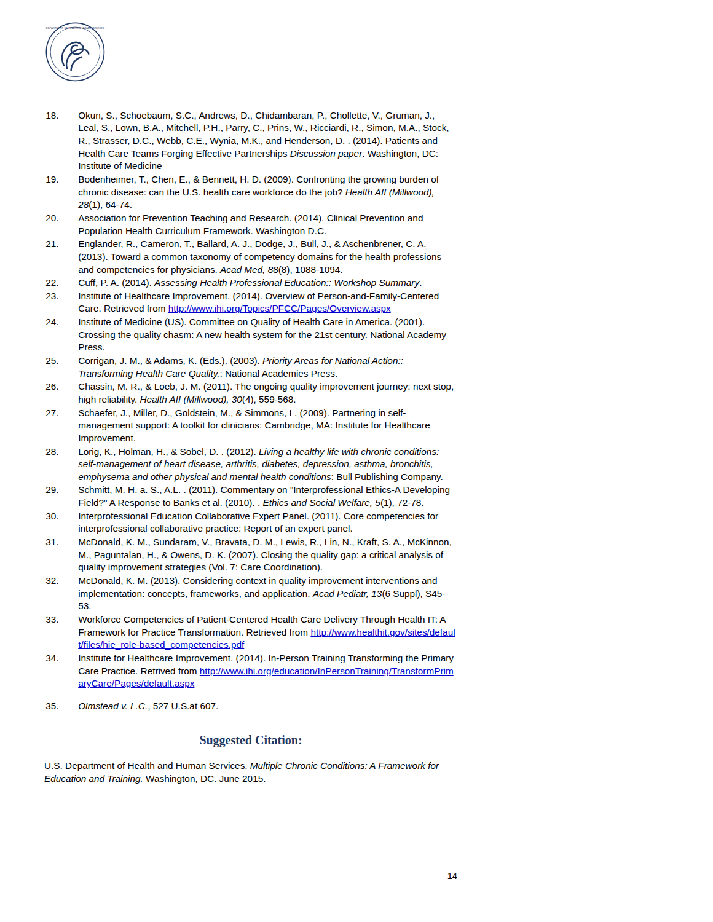DEPARTMENT OF HEALTH & HUMAN SERVICES USA
18. Okun, S., Schoebaum, S.C., Andrews, D., Chidambaran, P., Chollette, V., Gruman, J., Leal, S., Lown, B.A., Mitchell, P.H., Parry, C., Prins, W., Ricciardi, R., Simon, M.A., Stock, R., Strasser, D.C., Webb, C.E., Wynia, M.K., and Henderson, D. . (2014). Patients and Health Care Teams Forging Effective Partnerships Discussion paper. Washington, DC: Institute of Medicine
19. Bodenheimer, T., Chen, E., & Bennett, H. D. (2009). Confronting the growing burden of chronic disease: can the U.S. health care workforce do the job? Health Aff (Millwood), 28(1), 64-74.
20. Association for Prevention Teaching and Research. (2014). Clinical Prevention and Population Health Curriculum Framework. Washington D.C.
21. Englander, R., Cameron, T., Ballard, A. J., Dodge, J., Bull, J., & Aschenbrener, C. A. (2013). Toward a common taxonomy of competency domains for the health professions and competencies for physicians. Acad Med, 88(8), 1088-1094.
22. Cuff, P. A. (2014). Assessing Health Professional Education:: Workshop Summary.
23. Institute of Healthcare Improvement. (2014). Overview of Person-and-Family-Centered Care. Retrieved from http://www.ihi.org/Topics/PFCC/Pages/Overview.aspx
24. Institute of Medicine (US). Committee on Quality of Health Care in America. (2001). Crossing the quality chasm: A new health system for the 21st century. National Academy Press.
25. Corrigan, J. M., & Adams, K. (Eds.). (2003). Priority Areas for National Action:: Transforming Health Care Quality.: National Academies Press.
26. Chassin, M. R., & Loeb, J. M. (2011). The ongoing quality improvement journey: next stop, high reliability. Health Aff (Millwood), 30(4), 559-568.
27. Schaefer, J., Miller, D., Goldstein, M., & Simmons, L. (2009). Partnering in self-management support: A toolkit for clinicians: Cambridge, MA: Institute for Healthcare Improvement.
28. Lorig, K., Holman, H., & Sobel, D. . (2012). Living a healthy life with chronic conditions: self-management of heart disease, arthritis, diabetes, depression, asthma, bronchitis, emphysema and other physical and mental health conditions: Bull Publishing Company.
29. Schmitt, M. H. a. S., A.L. . (2011). Commentary on "Interprofessional Ethics-A Developing Field?" A Response to Banks et al. (2010). . Ethics and Social Welfare, 5(1), 72-78.
30. Interprofessional Education Collaborative Expert Panel. (2011). Core competencies for interprofessional collaborative practice: Report of an expert panel.
31. McDonald, K. M., Sundaram, V., Bravata, D. M., Lewis, R., Lin, N., Kraft, S. A., McKinnon, M., Paguntalan, H., & Owens, D. K. (2007). Closing the quality gap: a critical analysis of quality improvement strategies (Vol. 7: Care Coordination).
32. McDonald, K. M. (2013). Considering context in quality improvement interventions and implementation: concepts, frameworks, and application. Acad Pediatr, 13(6 Suppl), S45-53.
33. Workforce Competencies of Patient-Centered Health Care Delivery Through Health IT: A Framework for Practice Transformation. Retrieved from http://www.healthit.gov/sites/default/files/hie_role-based_competencies.pdf
34. Institute for Healthcare Improvement. (2014). In-Person Training Transforming the Primary Care Practice. Retrived from http://www.ihi.org/education/InPersonTraining/TransformPrimaryCare/Pages/default.aspx
35. Olmstead v. L.C., 527 U.S.at 607.
Suggested Citation:
U.S. Department of Health and Human Services. Multiple Chronic Conditions: A Framework for Education and Training. Washington, DC. June 2015.
14